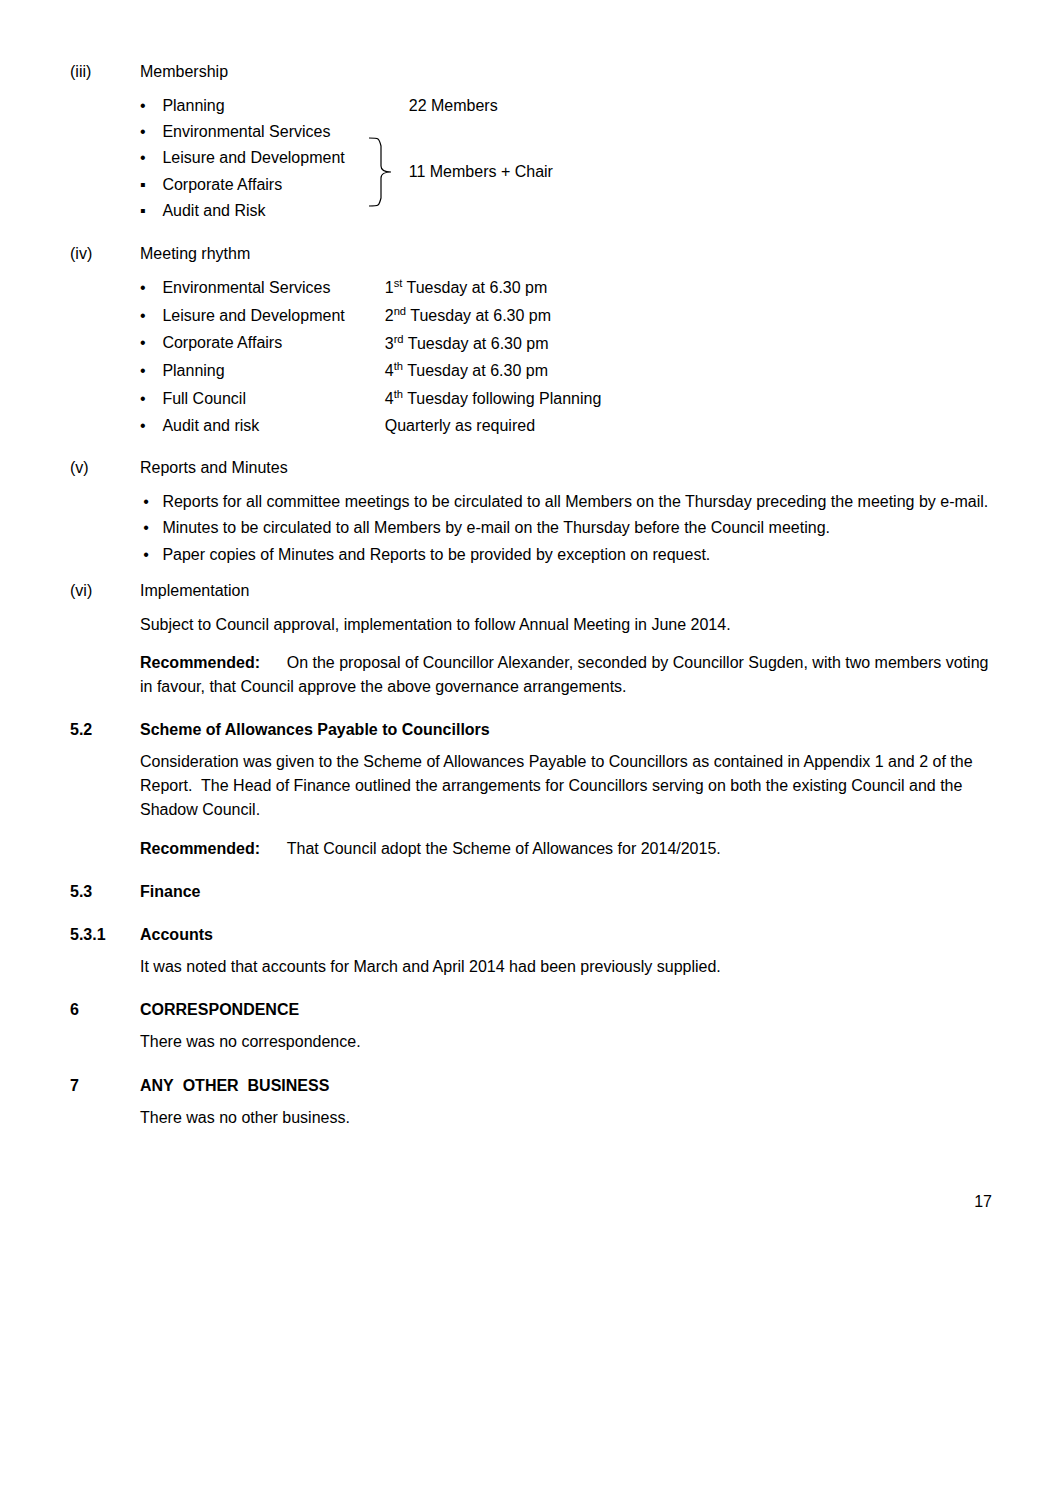(iii)
Membership
| • Planning | | 22 Members |
| • Environmental Services | | 11 Members + Chair |
| • Leisure and Development |
| ▪ Corporate Affairs |
| ▪ Audit and Risk |
(iv)
Meeting rhythm
| • Environmental Services | 1 st Tuesday at 6.30 pm |
| • Leisure and Development | 2 nd Tuesday at 6.30 pm |
| • Corporate Affairs | 3 rd Tuesday at 6.30 pm |
| • Planning | 4 th Tuesday at 6.30 pm |
| • Full Council | 4 th Tuesday following Planning |
| • Audit and risk | Quarterly as required |
(v)
Reports and Minutes
Reports for all committee meetings to be circulated to all Members on the Thursday preceding the meeting by e-mail.
Minutes to be circulated to all Members by e-mail on the Thursday before the Council meeting.
Paper copies of Minutes and Reports to be provided by exception on request.
(vi)
Implementation
Subject to Council approval, implementation to follow Annual Meeting in June 2014.
Recommended: On the proposal of Councillor Alexander, seconded by Councillor Sugden, with two members voting in favour, that Council approve the above governance arrangements.
5.2
Scheme of Allowances Payable to Councillors
Consideration was given to the Scheme of Allowances Payable to Councillors as contained in Appendix 1 and 2 of the Report. The Head of Finance outlined the arrangements for Councillors serving on both the existing Council and the Shadow Council.
Recommended: That Council adopt the Scheme of Allowances for 2014/2015.
5.3
Finance
5.3.1
Accounts
It was noted that accounts for March and April 2014 had been previously supplied.
6
CORRESPONDENCE
There was no correspondence.
7
ANY OTHER BUSINESS
There was no other business.
17